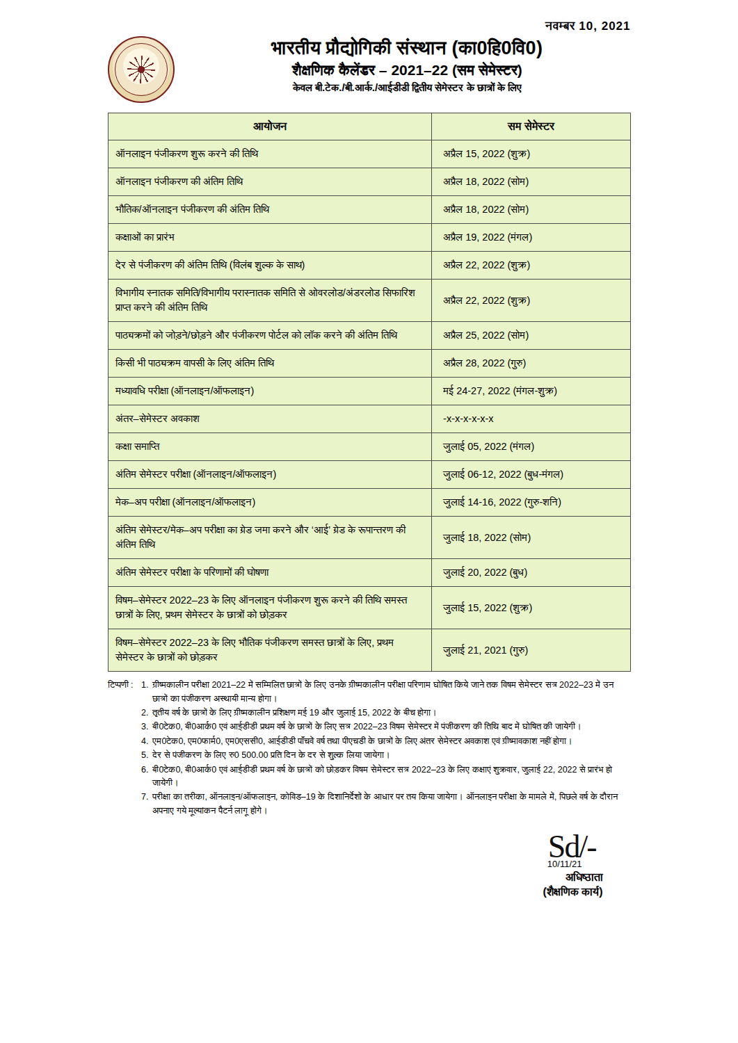नवम्बर 10, 2021
भारतीय प्रौद्योगिकी संस्थान (का0हि0वि0)
शैक्षणिक कैलेंडर – 2021–22 (सम सेमेस्टर)
केवल बी.टेक./बी.आर्क./आईडीडी द्वितीय सेमेस्टर के छात्रों के लिए
| आयोजन | सम सेमेस्टर |
| --- | --- |
| ऑनलाइन पंजीकरण शुरू करने की तिथि | अप्रैल 15, 2022 (शुक्र) |
| ऑनलाइन पंजीकरण की अंतिम तिथि | अप्रैल 18, 2022 (सोम) |
| भौतिक/ऑनलाइन पंजीकरण की अंतिम तिथि | अप्रैल 18, 2022 (सोम) |
| कक्षाओं का प्रारंभ | अप्रैल 19, 2022 (मंगल) |
| देर से पंजीकरण की अंतिम तिथि (विलंब शुल्क के साथ) | अप्रैल 22, 2022 (शुक्र) |
| विभागीय स्नातक समिति/विभागीय परास्नातक समिति से ओवरलोड/अंडरलोड सिफारिश प्राप्त करने की अंतिम तिथि | अप्रैल 22, 2022 (शुक्र) |
| पाठ्यक्रमों को जोड़ने/छोड़ने और पंजीकरण पोर्टल को लॉक करने की अंतिम तिथि | अप्रैल 25, 2022 (सोम) |
| किसी भी पाठ्यक्रम वापसी के लिए अंतिम तिथि | अप्रैल 28, 2022 (गुरु) |
| मध्यावधि परीक्षा (ऑनलाइन/ऑफलाइन) | मई 24-27, 2022 (मंगल-शुक्र) |
| अंतर–सेमेस्टर अवकाश | -x-x-x-x-x-x |
| कक्षा समाप्ति | जुलाई 05, 2022 (मंगल) |
| अंतिम सेमेस्टर परीक्षा (ऑनलाइन/ऑफलाइन) | जुलाई 06-12, 2022 (बुध-मंगल) |
| मेक–अप परीक्षा (ऑनलाइन/ऑफलाइन) | जुलाई 14-16, 2022 (गुरु-शनि) |
| अंतिम सेमेस्टर/मेक–अप परीक्षा का ग्रेड जमा करने और ‘आई’ ग्रेड के रूपान्तरण की अंतिम तिथि | जुलाई 18, 2022 (सोम) |
| अंतिम सेमेस्टर परीक्षा के परिणामों की घोषणा | जुलाई 20, 2022 (बुध) |
| विषम–सेमेस्टर 2022–23 के लिए ऑनलाइन पंजीकरण शुरू करने की तिथि समस्त छात्रों के लिए, प्रथम सेमेस्टर के छात्रों को छोड़कर | जुलाई 15, 2022 (शुक्र) |
| विषम–सेमेस्टर 2022–23 के लिए भौतिक पंजीकरण समस्त छात्रों के लिए, प्रथम सेमेस्टर के छात्रों को छोड़कर | जुलाई 21, 2021 (गुरु) |
टिप्पणी :
ग्रीष्मकालीन परीक्षा 2021–22 में सम्मिलित छात्रों के लिए उनके ग्रीष्मकालीन परीक्षा परिणाम घोषित किये जाने तक विषम सेमेस्टर सत्र 2022–23 में उन छात्रों का पंजीकरण अस्थायी मान्य होगा।
तृतीय वर्ष के छात्रों के लिए ग्रीष्मकालीन प्रशिक्षण मई 19 और जुलाई 15, 2022 के बीच होगा।
बी0टेक0, बी0आर्क0 एवं आईडीडी प्रथम वर्ष के छात्रों के लिए सत्र 2022–23 विषम सेमेस्टर में पंजीकरण की तिथि बाद में घोषित की जायेगी।
एम0टेक0, एम0फार्म0, एम0एससी0, आईडीडी पाँचवें वर्ष तथा पीएचडी के छात्रों के लिए अंतर सेमेस्टर अवकाश एवं ग्रीष्मावकाश नहीं होगा।
देर से पंजीकरण के लिए रु0 500.00 प्रति दिन के दर से शुल्क लिया जायेगा।
बी0टेक0, बी0आर्क0 एवं आईडीडी प्रथम वर्ष के छात्रों को छोड़कर विषम सेमेस्टर सत्र 2022–23 के लिए कक्षाएं शुक्रवार, जुलाई 22, 2022 से प्रारंभ हो जायेंगी।
परीक्षा का तरीका, ऑनलाइन/ऑफलाइन, कोविड–19 के दिशानिर्देशों के आधार पर तय किया जायेगा। ऑनलाइन परीक्षा के मामले में, पिछले वर्ष के दौरान अपनाए गये मूल्यांकन पैटर्न लागू होंगे।
Sd/-
10/11/21
अधिष्ठाता
(शैक्षणिक कार्य)